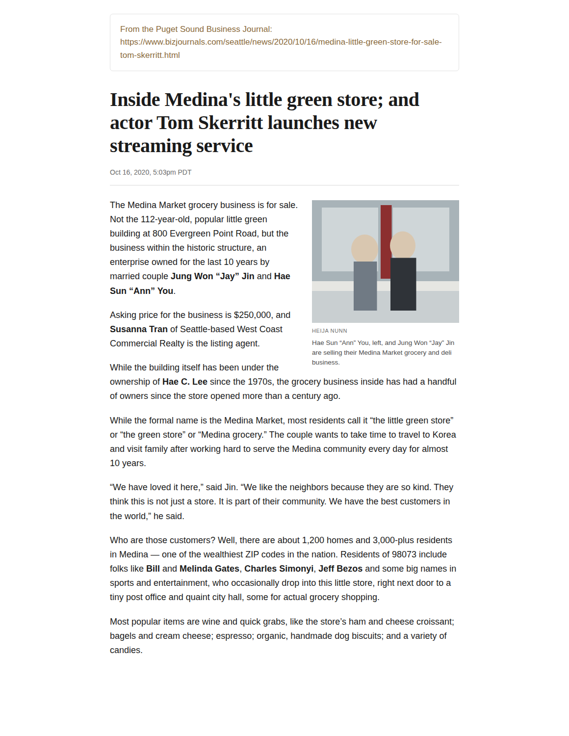From the Puget Sound Business Journal:
https://www.bizjournals.com/seattle/news/2020/10/16/medina-little-green-store-for-sale-tom-skerritt.html
Inside Medina's little green store; and actor Tom Skerritt launches new streaming service
Oct 16, 2020, 5:03pm PDT
Heija Nunn
Hae Sun “Ann” You, left, and Jung Won “Jay” Jin are selling their Medina Market grocery and deli business.
The Medina Market grocery business is for sale. Not the 112-year-old, popular little green building at 800 Evergreen Point Road, but the business within the historic structure, an enterprise owned for the last 10 years by married couple Jung Won “Jay” Jin and Hae Sun “Ann” You.
Asking price for the business is $250,000, and Susanna Tran of Seattle-based West Coast Commercial Realty is the listing agent.
While the building itself has been under the ownership of Hae C. Lee since the 1970s, the grocery business inside has had a handful of owners since the store opened more than a century ago.
While the formal name is the Medina Market, most residents call it “the little green store” or “the green store” or “Medina grocery.” The couple wants to take time to travel to Korea and visit family after working hard to serve the Medina community every day for almost 10 years.
“We have loved it here,” said Jin. “We like the neighbors because they are so kind. They think this is not just a store. It is part of their community. We have the best customers in the world,” he said.
Who are those customers? Well, there are about 1,200 homes and 3,000-plus residents in Medina — one of the wealthiest ZIP codes in the nation. Residents of 98073 include folks like Bill and Melinda Gates, Charles Simonyi, Jeff Bezos and some big names in sports and entertainment, who occasionally drop into this little store, right next door to a tiny post office and quaint city hall, some for actual grocery shopping.
Most popular items are wine and quick grabs, like the store’s ham and cheese croissant; bagels and cream cheese; espresso; organic, handmade dog biscuits; and a variety of candies.